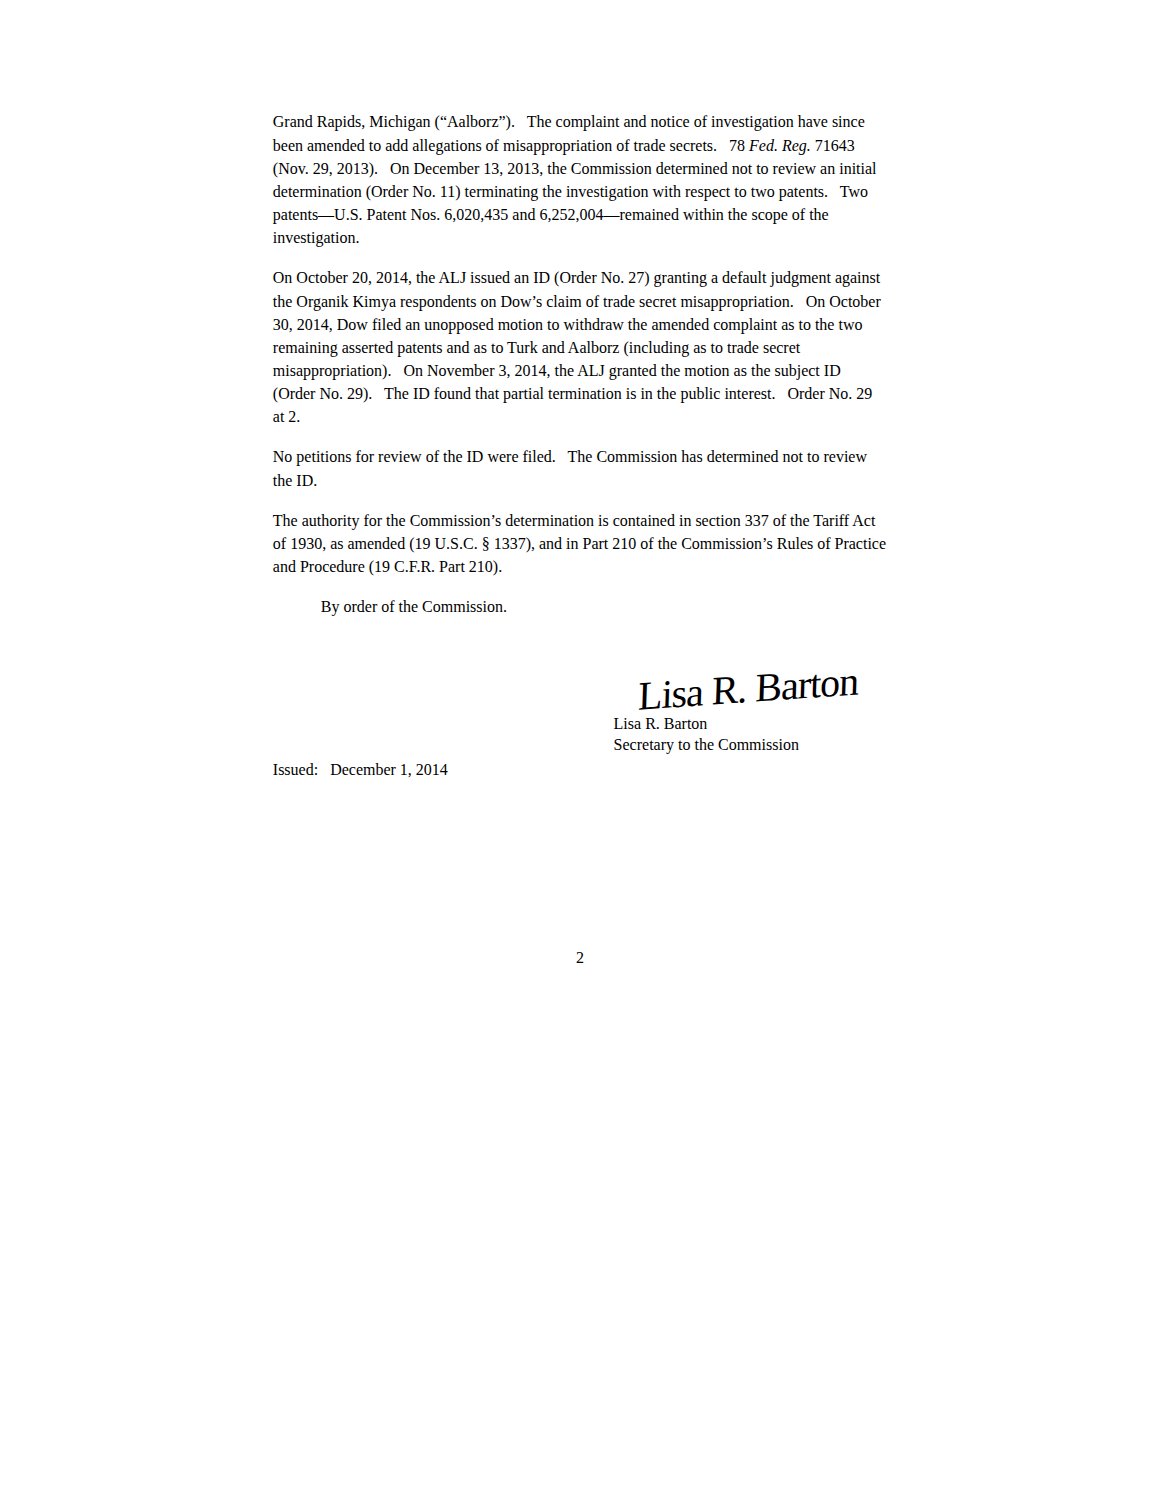Grand Rapids, Michigan (“Aalborz”). The complaint and notice of investigation have since been amended to add allegations of misappropriation of trade secrets. 78 Fed. Reg. 71643 (Nov. 29, 2013). On December 13, 2013, the Commission determined not to review an initial determination (Order No. 11) terminating the investigation with respect to two patents. Two patents—U.S. Patent Nos. 6,020,435 and 6,252,004—remained within the scope of the investigation.
On October 20, 2014, the ALJ issued an ID (Order No. 27) granting a default judgment against the Organik Kimya respondents on Dow’s claim of trade secret misappropriation. On October 30, 2014, Dow filed an unopposed motion to withdraw the amended complaint as to the two remaining asserted patents and as to Turk and Aalborz (including as to trade secret misappropriation). On November 3, 2014, the ALJ granted the motion as the subject ID (Order No. 29). The ID found that partial termination is in the public interest. Order No. 29 at 2.
No petitions for review of the ID were filed. The Commission has determined not to review the ID.
The authority for the Commission’s determination is contained in section 337 of the Tariff Act of 1930, as amended (19 U.S.C. § 1337), and in Part 210 of the Commission’s Rules of Practice and Procedure (19 C.F.R. Part 210).
By order of the Commission.
Lisa R. Barton
Lisa R. Barton
Secretary to the Commission
Issued: December 1, 2014
2